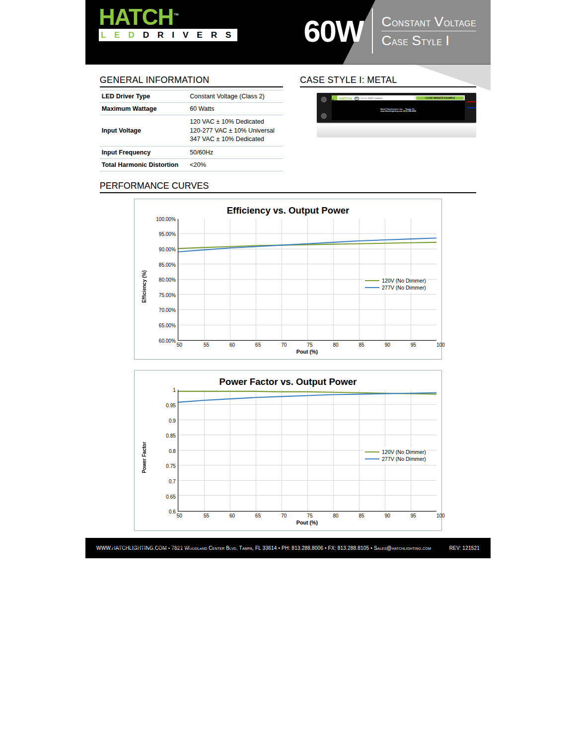HATCH™
L E D D R I V E R S
60W
Constant Voltage
Case Style I
GENERAL INFORMATION
| LED Driver Type | Constant Voltage (Class 2) |
| Maximum Wattage | 60 Watts |
| Input Voltage | 120 VAC ± 10% Dedicated 120-277 VAC ± 10% Universal 347 VAC ± 10% Dedicated |
| Input Frequency | 50/60Hz |
| Total Harmonic Distortion | <20% |
CASE STYLE I: METAL
I-CASE WEBSITE EXAMPLE
HATCH ULc UL us RoHS Compliant
Short circuit and open circuit protected.
Sound Rated A. EMI meets consumer levels.
CAUTION – Risk of Electric Shock.
ATTENTION – Risque de choc électrique.
Dry and damp location use only.
Hatch Transformers, Inc. Tampa, FL
www.HatchLighting.com (813) 288-8006
I-CASE WEBSITE EXAMPLE
See Datasheet for Specifications
PERFORMANCE CURVES
Efficiency vs. Output Power
Efficiency (%)
100.00% 95.00% 90.00% 85.00% 80.00% 75.00% 70.00% 65.00% 60.00%
120V (No Dimmer)
277V (No Dimmer)
5055606570 7580859095100
Pout (%)
Power Factor vs. Output Power
Power Factor
1 0.95 0.9 0.85 0.8 0.75 0.7 0.65 0.6
120V (No Dimmer)
277V (No Dimmer)
5055606570 7580859095100
Pout (%)
Efficiency and PF measured at 25oC.
Measurements made on model LV60-24N-UNV-I.
WWW.HATCHLIGHTING.COM • 7821 Woodland Center Blvd. Tampa, FL 33614 • PH: 813.288.8006 • FX: 813.288.8105 • Sales@hatchlighting.com REV: 121521